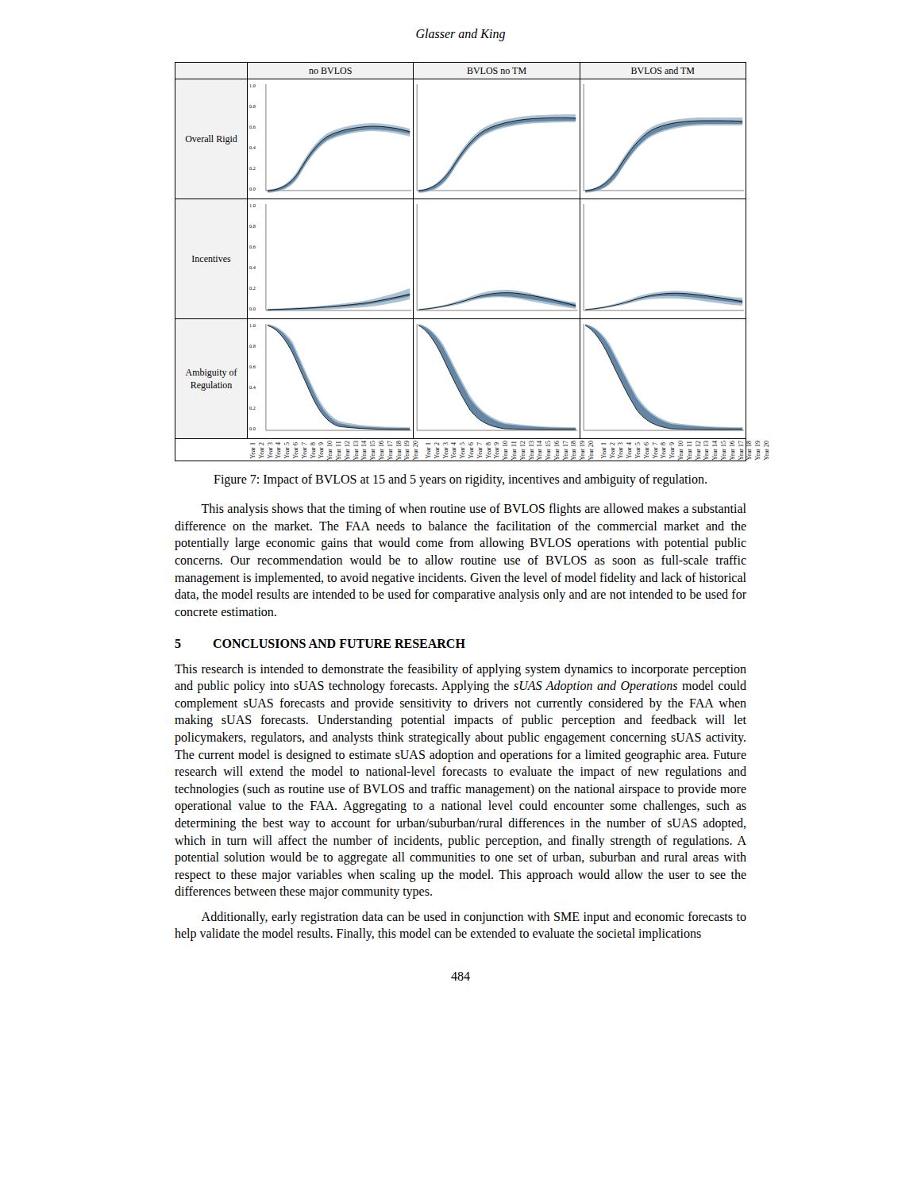Glasser and King
no BVLOS
BVLOS no TM
BVLOS and TM
Overall Rigid
1.0 0.8 0.6 0.4 0.2 0.0
Incentives
1.0 0.8 0.6 0.4 0.2 0.0
Ambiguity of
Regulation
1.0 0.8 0.6 0.4 0.2 0.0
Year 1 Year 2 Year 3 Year 4 Year 5 Year 6 Year 7 Year 8 Year 9 Year 10 Year 11 Year 12 Year 13 Year 14 Year 15 Year 16 Year 17 Year 18 Year 19 Year 20
Year 1 Year 2 Year 3 Year 4 Year 5 Year 6 Year 7 Year 8 Year 9 Year 10 Year 11 Year 12 Year 13 Year 14 Year 15 Year 16 Year 17 Year 18 Year 19 Year 20
Year 1 Year 2 Year 3 Year 4 Year 5 Year 6 Year 7 Year 8 Year 9 Year 10 Year 11 Year 12 Year 13 Year 14 Year 15 Year 16 Year 17 Year 18 Year 19 Year 20
Figure 7: Impact of BVLOS at 15 and 5 years on rigidity, incentives and ambiguity of regulation.
This analysis shows that the timing of when routine use of BVLOS flights are allowed makes a substantial difference on the market. The FAA needs to balance the facilitation of the commercial market and the potentially large economic gains that would come from allowing BVLOS operations with potential public concerns. Our recommendation would be to allow routine use of BVLOS as soon as full-scale traffic management is implemented, to avoid negative incidents. Given the level of model fidelity and lack of historical data, the model results are intended to be used for comparative analysis only and are not intended to be used for concrete estimation.
5 CONCLUSIONS AND FUTURE RESEARCH
This research is intended to demonstrate the feasibility of applying system dynamics to incorporate perception and public policy into sUAS technology forecasts. Applying the sUAS Adoption and Operations model could complement sUAS forecasts and provide sensitivity to drivers not currently considered by the FAA when making sUAS forecasts. Understanding potential impacts of public perception and feedback will let policymakers, regulators, and analysts think strategically about public engagement concerning sUAS activity. The current model is designed to estimate sUAS adoption and operations for a limited geographic area. Future research will extend the model to national-level forecasts to evaluate the impact of new regulations and technologies (such as routine use of BVLOS and traffic management) on the national airspace to provide more operational value to the FAA. Aggregating to a national level could encounter some challenges, such as determining the best way to account for urban/suburban/rural differences in the number of sUAS adopted, which in turn will affect the number of incidents, public perception, and finally strength of regulations. A potential solution would be to aggregate all communities to one set of urban, suburban and rural areas with respect to these major variables when scaling up the model. This approach would allow the user to see the differences between these major community types.
Additionally, early registration data can be used in conjunction with SME input and economic forecasts to help validate the model results. Finally, this model can be extended to evaluate the societal implications
484